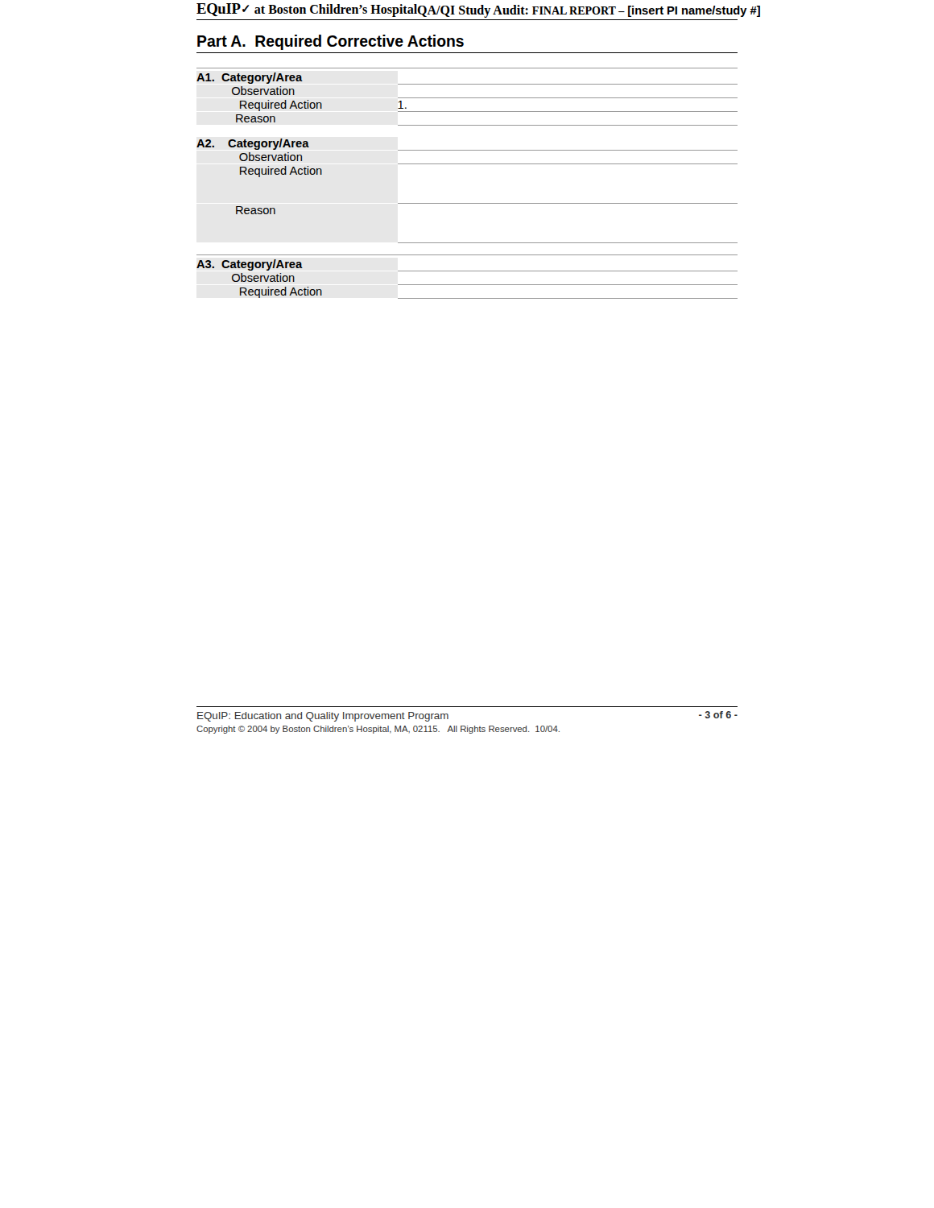EQuIP✓ at Boston Children’s Hospital
QA/QI Study Audit: FINAL REPORT – [insert PI name/study #]
Part A. Required Corrective Actions
| A1. Category/Area | |
| Observation | |
| Required Action | 1. |
| Reason | |
| A2. Category/Area | |
| Observation | |
| Required Action | |
| Reason | |
| A3. Category/Area | |
| Observation | |
| Required Action | |
EQuIP: Education and Quality Improvement Program
Copyright © 2004 by Boston Children’s Hospital, MA, 02115. All Rights Reserved. 10/04.
- 3 of 6 -